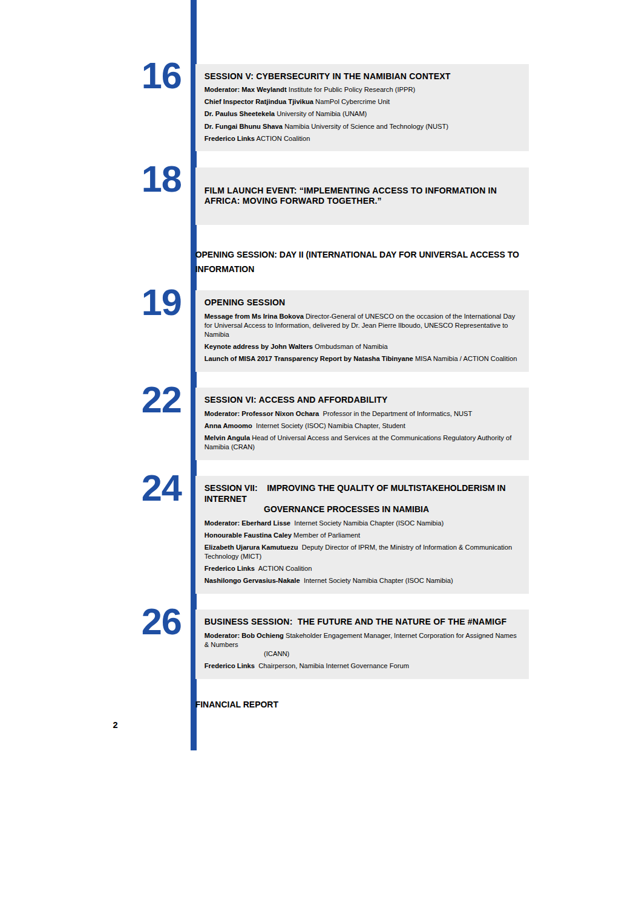16
Session V: Cybersecurity in the Namibian Context
Moderator: Max Weylandt Institute for Public Policy Research (IPPR)
Chief Inspector Ratjindua Tjivikua NamPol Cybercrime Unit
Dr. Paulus Sheetekela University of Namibia (UNAM)
Dr. Fungai Bhunu Shava Namibia University of Science and Technology (NUST)
Frederico Links ACTION Coalition
18
Film Launch Event: “Implementing Access to Information in Africa: Moving Forward Together.”
Opening Session: Day II (International Day for Universal Access to Information
19
Opening Session
Message from Ms Irina Bokova Director-General of UNESCO on the occasion of the International Day for Universal Access to Information, delivered by Dr. Jean Pierre Ilboudo, UNESCO Representative to Namibia
Keynote address by John Walters Ombudsman of Namibia
Launch of MISA 2017 Transparency Report by Natasha Tibinyane MISA Namibia / ACTION Coalition
22
Session VI: Access and Affordability
Moderator: Professor Nixon Ochara Professor in the Department of Informatics, NUST
Anna Amoomo Internet Society (ISOC) Namibia Chapter, Student
Melvin Angula Head of Universal Access and Services at the Communications Regulatory Authority of Namibia (CRAN)
24
Session VII: Improving the Quality of Multistakeholderism in InternetGovernance Processes in Namibia
Moderator: Eberhard Lisse Internet Society Namibia Chapter (ISOC Namibia)
Honourable Faustina Caley Member of Parliament
Elizabeth Ujarura Kamutuezu Deputy Director of IPRM, the Ministry of Information & Communication Technology (MICT)
Frederico Links ACTION Coalition
Nashilongo Gervasius-Nakale Internet Society Namibia Chapter (ISOC Namibia)
26
Business Session: The Future and the Nature of the #NamIGF
Moderator: Bob Ochieng Stakeholder Engagement Manager, Internet Corporation for Assigned Names & Numbers (ICANN)
Frederico Links Chairperson, Namibia Internet Governance Forum
Financial Report
2